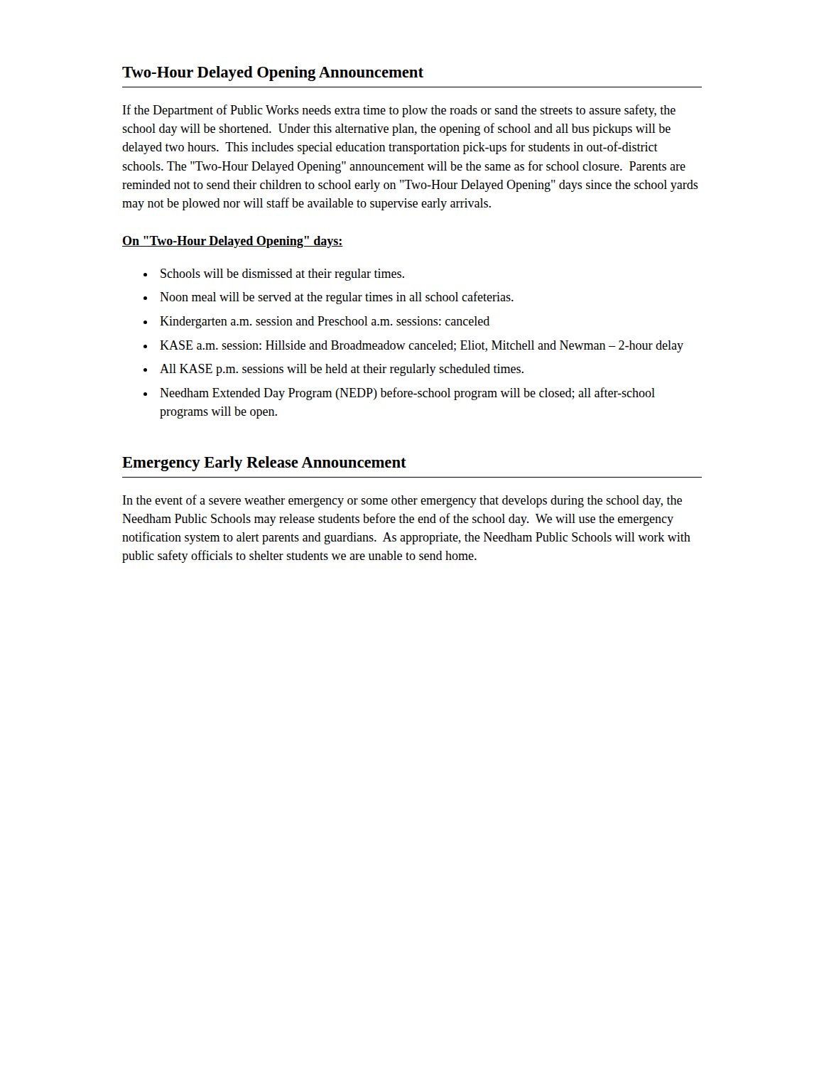Two-Hour Delayed Opening Announcement
If the Department of Public Works needs extra time to plow the roads or sand the streets to assure safety, the school day will be shortened. Under this alternative plan, the opening of school and all bus pickups will be delayed two hours. This includes special education transportation pick-ups for students in out-of-district schools. The "Two-Hour Delayed Opening" announcement will be the same as for school closure. Parents are reminded not to send their children to school early on "Two-Hour Delayed Opening" days since the school yards may not be plowed nor will staff be available to supervise early arrivals.
On "Two-Hour Delayed Opening" days:
Schools will be dismissed at their regular times.
Noon meal will be served at the regular times in all school cafeterias.
Kindergarten a.m. session and Preschool a.m. sessions: canceled
KASE a.m. session: Hillside and Broadmeadow canceled; Eliot, Mitchell and Newman – 2-hour delay
All KASE p.m. sessions will be held at their regularly scheduled times.
Needham Extended Day Program (NEDP) before-school program will be closed; all after-school programs will be open.
Emergency Early Release Announcement
In the event of a severe weather emergency or some other emergency that develops during the school day, the Needham Public Schools may release students before the end of the school day. We will use the emergency notification system to alert parents and guardians. As appropriate, the Needham Public Schools will work with public safety officials to shelter students we are unable to send home.